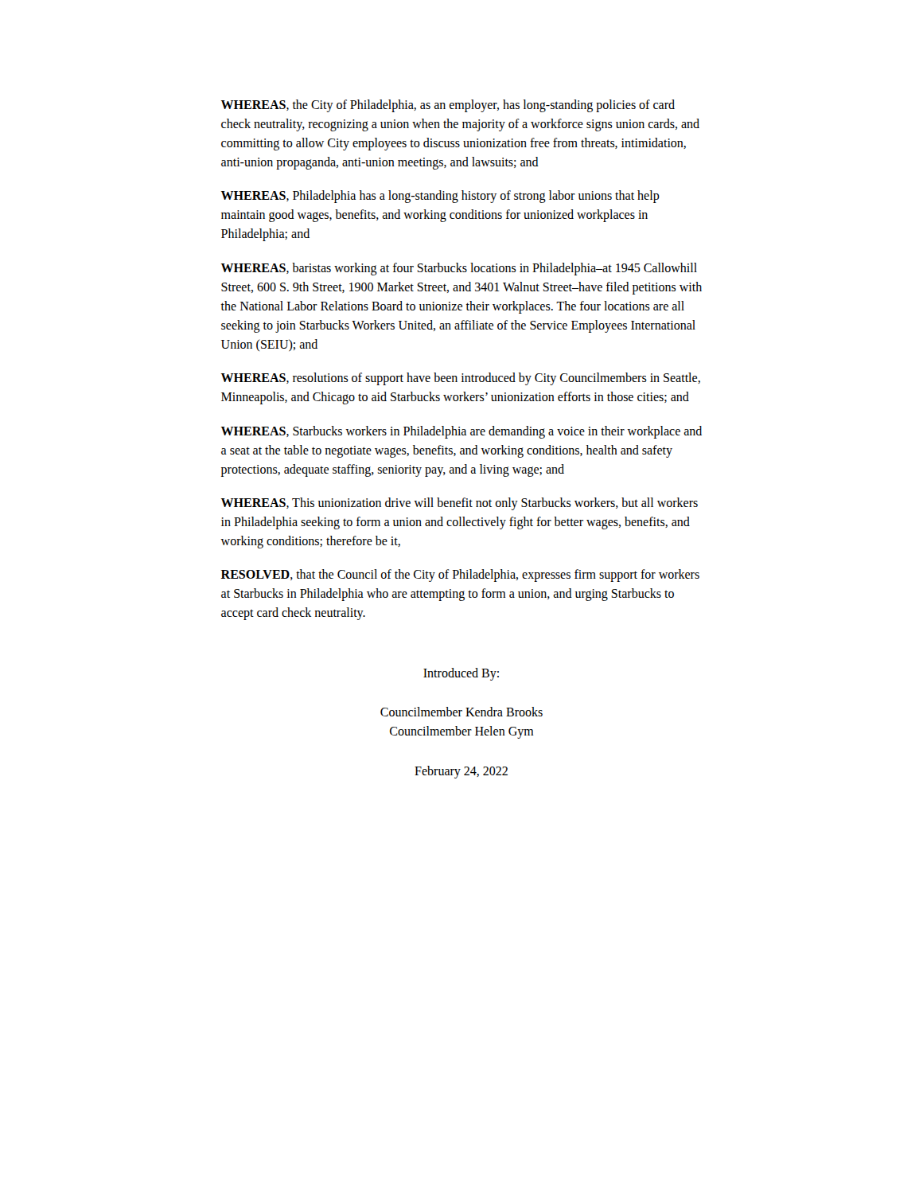WHEREAS, the City of Philadelphia, as an employer, has long-standing policies of card check neutrality, recognizing a union when the majority of a workforce signs union cards, and committing to allow City employees to discuss unionization free from threats, intimidation, anti-union propaganda, anti-union meetings, and lawsuits; and
WHEREAS, Philadelphia has a long-standing history of strong labor unions that help maintain good wages, benefits, and working conditions for unionized workplaces in Philadelphia; and
WHEREAS, baristas working at four Starbucks locations in Philadelphia–at 1945 Callowhill Street, 600 S. 9th Street, 1900 Market Street, and 3401 Walnut Street–have filed petitions with the National Labor Relations Board to unionize their workplaces. The four locations are all seeking to join Starbucks Workers United, an affiliate of the Service Employees International Union (SEIU); and
WHEREAS, resolutions of support have been introduced by City Councilmembers in Seattle, Minneapolis, and Chicago to aid Starbucks workers’ unionization efforts in those cities; and
WHEREAS, Starbucks workers in Philadelphia are demanding a voice in their workplace and a seat at the table to negotiate wages, benefits, and working conditions, health and safety protections, adequate staffing, seniority pay, and a living wage; and
WHEREAS, This unionization drive will benefit not only Starbucks workers, but all workers in Philadelphia seeking to form a union and collectively fight for better wages, benefits, and working conditions; therefore be it,
RESOLVED, that the Council of the City of Philadelphia, expresses firm support for workers at Starbucks in Philadelphia who are attempting to form a union, and urging Starbucks to accept card check neutrality.
Introduced By:
Councilmember Kendra Brooks Councilmember Helen Gym
February 24, 2022